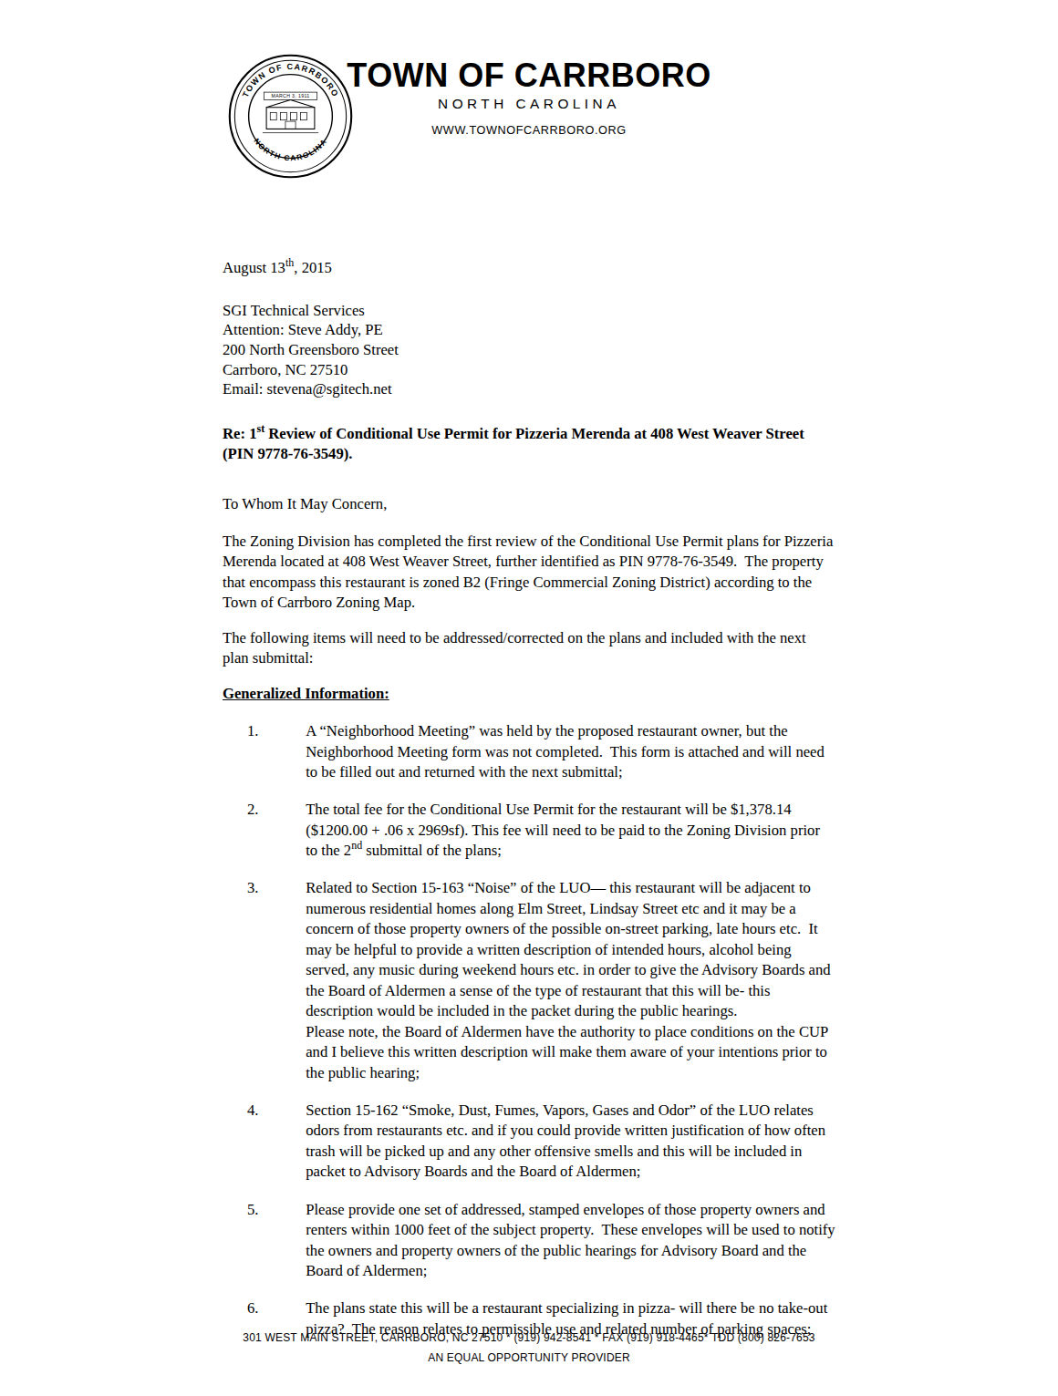TOWN OF CARRBORO NORTH CAROLINA MARCH 3, 1911
TOWN OF CARRBORO
NORTH CAROLINA
WWW.TOWNOFCARRBORO.ORG
August 13th, 2015
SGI Technical Services
Attention: Steve Addy, PE
200 North Greensboro Street
Carrboro, NC 27510
Email: stevena@sgitech.net
Re: 1st Review of Conditional Use Permit for Pizzeria Merenda at 408 West Weaver Street (PIN 9778-76-3549).
To Whom It May Concern,
The Zoning Division has completed the first review of the Conditional Use Permit plans for Pizzeria Merenda located at 408 West Weaver Street, further identified as PIN 9778-76-3549. The property that encompass this restaurant is zoned B2 (Fringe Commercial Zoning District) according to the Town of Carrboro Zoning Map.
The following items will need to be addressed/corrected on the plans and included with the next plan submittal:
Generalized Information:
A “Neighborhood Meeting” was held by the proposed restaurant owner, but the Neighborhood Meeting form was not completed. This form is attached and will need to be filled out and returned with the next submittal;
The total fee for the Conditional Use Permit for the restaurant will be $1,378.14 ($1200.00 + .06 x 2969sf). This fee will need to be paid to the Zoning Division prior to the 2nd submittal of the plans;
Related to Section 15-163 “Noise” of the LUO— this restaurant will be adjacent to numerous residential homes along Elm Street, Lindsay Street etc and it may be a concern of those property owners of the possible on-street parking, late hours etc. It may be helpful to provide a written description of intended hours, alcohol being served, any music during weekend hours etc. in order to give the Advisory Boards and the Board of Aldermen a sense of the type of restaurant that this will be- this description would be included in the packet during the public hearings.
Please note, the Board of Aldermen have the authority to place conditions on the CUP and I believe this written description will make them aware of your intentions prior to the public hearing;
Section 15-162 “Smoke, Dust, Fumes, Vapors, Gases and Odor” of the LUO relates odors from restaurants etc. and if you could provide written justification of how often trash will be picked up and any other offensive smells and this will be included in packet to Advisory Boards and the Board of Aldermen;
Please provide one set of addressed, stamped envelopes of those property owners and renters within 1000 feet of the subject property. These envelopes will be used to notify the owners and property owners of the public hearings for Advisory Board and the Board of Aldermen;
The plans state this will be a restaurant specializing in pizza- will there be no take-out pizza? The reason relates to permissible use and related number of parking spaces;
301 WEST MAIN STREET, CARRBORO, NC 27510 * (919) 942-8541 * FAX (919) 918-4465* TDD (800) 826-7653
AN EQUAL OPPORTUNITY PROVIDER